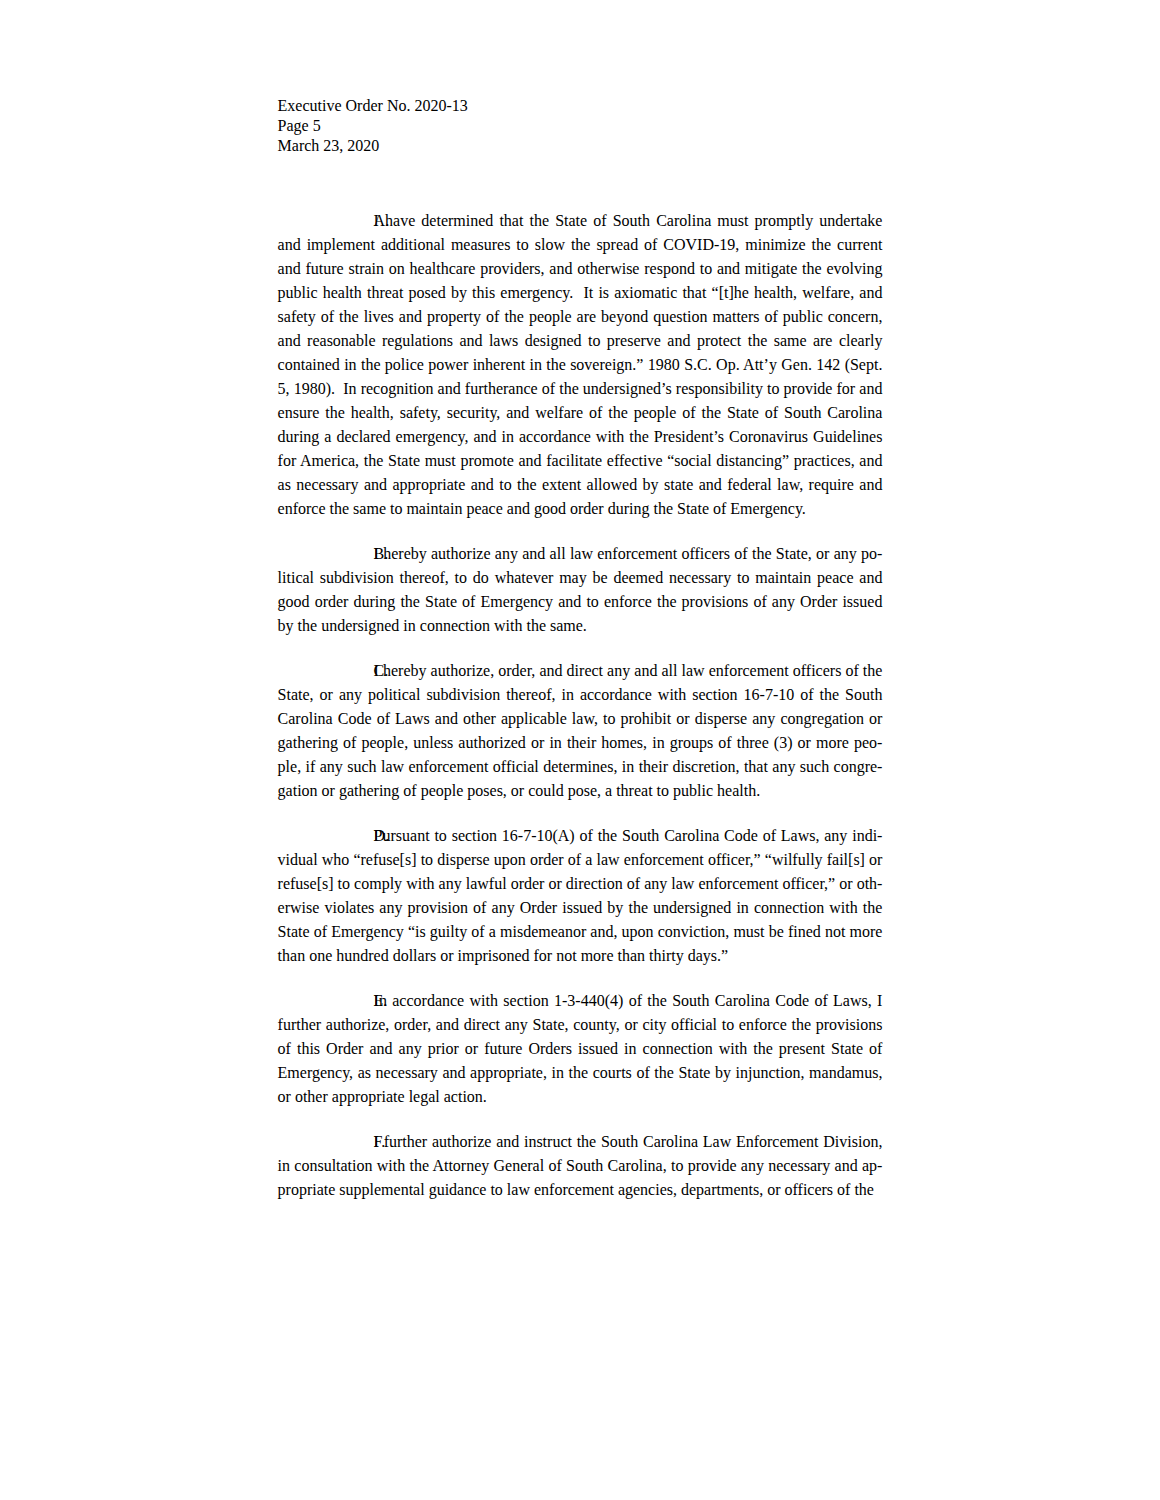Executive Order No. 2020-13
Page 5
March 23, 2020
A. I have determined that the State of South Carolina must promptly undertake and implement additional measures to slow the spread of COVID-19, minimize the current and future strain on healthcare providers, and otherwise respond to and mitigate the evolving public health threat posed by this emergency. It is axiomatic that “[t]he health, welfare, and safety of the lives and property of the people are beyond question matters of public concern, and reasonable regulations and laws designed to preserve and protect the same are clearly contained in the police power inherent in the sovereign.” 1980 S.C. Op. Att’y Gen. 142 (Sept. 5, 1980). In recognition and furtherance of the undersigned’s responsibility to provide for and ensure the health, safety, security, and welfare of the people of the State of South Carolina during a declared emergency, and in accordance with the President’s Coronavirus Guidelines for America, the State must promote and facilitate effective “social distancing” practices, and as necessary and appropriate and to the extent allowed by state and federal law, require and enforce the same to maintain peace and good order during the State of Emergency.
B. I hereby authorize any and all law enforcement officers of the State, or any political subdivision thereof, to do whatever may be deemed necessary to maintain peace and good order during the State of Emergency and to enforce the provisions of any Order issued by the undersigned in connection with the same.
C. I hereby authorize, order, and direct any and all law enforcement officers of the State, or any political subdivision thereof, in accordance with section 16-7-10 of the South Carolina Code of Laws and other applicable law, to prohibit or disperse any congregation or gathering of people, unless authorized or in their homes, in groups of three (3) or more people, if any such law enforcement official determines, in their discretion, that any such congregation or gathering of people poses, or could pose, a threat to public health.
D. Pursuant to section 16-7-10(A) of the South Carolina Code of Laws, any individual who “refuse[s] to disperse upon order of a law enforcement officer,” “wilfully fail[s] or refuse[s] to comply with any lawful order or direction of any law enforcement officer,” or otherwise violates any provision of any Order issued by the undersigned in connection with the State of Emergency “is guilty of a misdemeanor and, upon conviction, must be fined not more than one hundred dollars or imprisoned for not more than thirty days.”
E. In accordance with section 1-3-440(4) of the South Carolina Code of Laws, I further authorize, order, and direct any State, county, or city official to enforce the provisions of this Order and any prior or future Orders issued in connection with the present State of Emergency, as necessary and appropriate, in the courts of the State by injunction, mandamus, or other appropriate legal action.
F. I further authorize and instruct the South Carolina Law Enforcement Division, in consultation with the Attorney General of South Carolina, to provide any necessary and appropriate supplemental guidance to law enforcement agencies, departments, or officers of the